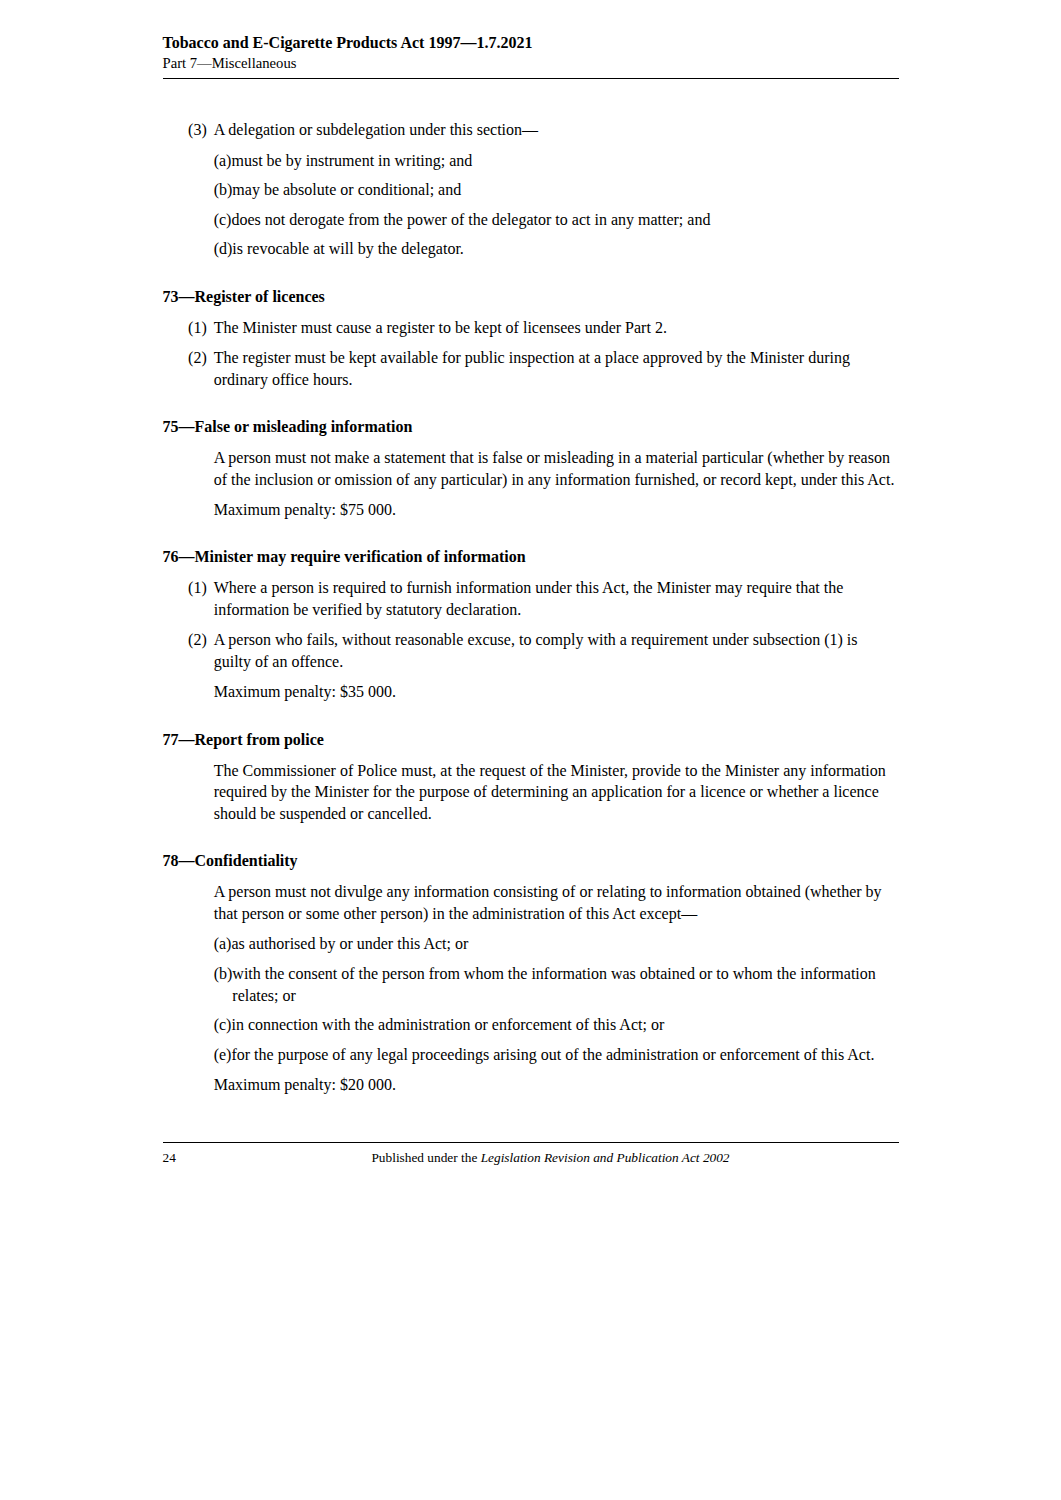Tobacco and E-Cigarette Products Act 1997—1.7.2021
Part 7—Miscellaneous
(3)
A delegation or subdelegation under this section—
(a)
must be by instrument in writing; and
(b)
may be absolute or conditional; and
(c)
does not derogate from the power of the delegator to act in any matter; and
(d)
is revocable at will by the delegator.
73—Register of licences
(1)
The Minister must cause a register to be kept of licensees under Part 2.
(2)
The register must be kept available for public inspection at a place approved by the Minister during ordinary office hours.
75—False or misleading information
A person must not make a statement that is false or misleading in a material particular (whether by reason of the inclusion or omission of any particular) in any information furnished, or record kept, under this Act.
Maximum penalty: $75 000.
76—Minister may require verification of information
(1)
Where a person is required to furnish information under this Act, the Minister may require that the information be verified by statutory declaration.
(2)
A person who fails, without reasonable excuse, to comply with a requirement under subsection (1) is guilty of an offence.
Maximum penalty: $35 000.
77—Report from police
The Commissioner of Police must, at the request of the Minister, provide to the Minister any information required by the Minister for the purpose of determining an application for a licence or whether a licence should be suspended or cancelled.
78—Confidentiality
A person must not divulge any information consisting of or relating to information obtained (whether by that person or some other person) in the administration of this Act except—
(a)
as authorised by or under this Act; or
(b)
with the consent of the person from whom the information was obtained or to whom the information relates; or
(c)
in connection with the administration or enforcement of this Act; or
(e)
for the purpose of any legal proceedings arising out of the administration or enforcement of this Act.
Maximum penalty: $20 000.
24
Published under the Legislation Revision and Publication Act 2002